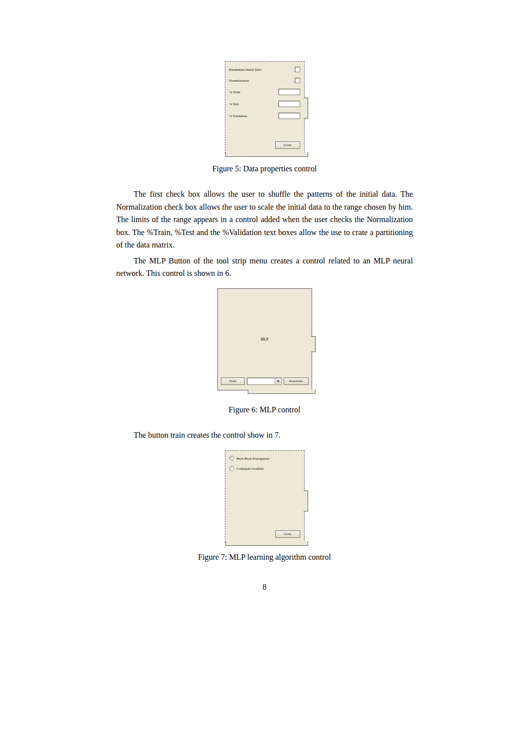Randomize Initial Data
Normalization
% Train
% Test
% Validation
Close
Figure 5: Data properties control
The first check box allows the user to shuffle the patterns of the initial data. The Normalization check box allows the user to scale the initial data to the range chosen by him. The limits of the range appears in a control added when the user checks the Normalization box. The %Train, %Test and the %Validation text boxes allow the use to crate a partitioning of the data matrix.
The MLP Button of the tool strip menu creates a control related to an MLP neural network. This control is shown in 6.
MLP
Train
Properties
Figure 6: MLP control
The button train creates the control show in 7.
Bach Back Propagation
Conjugate Gradient
Close
Figure 7: MLP learning algorithm control
8